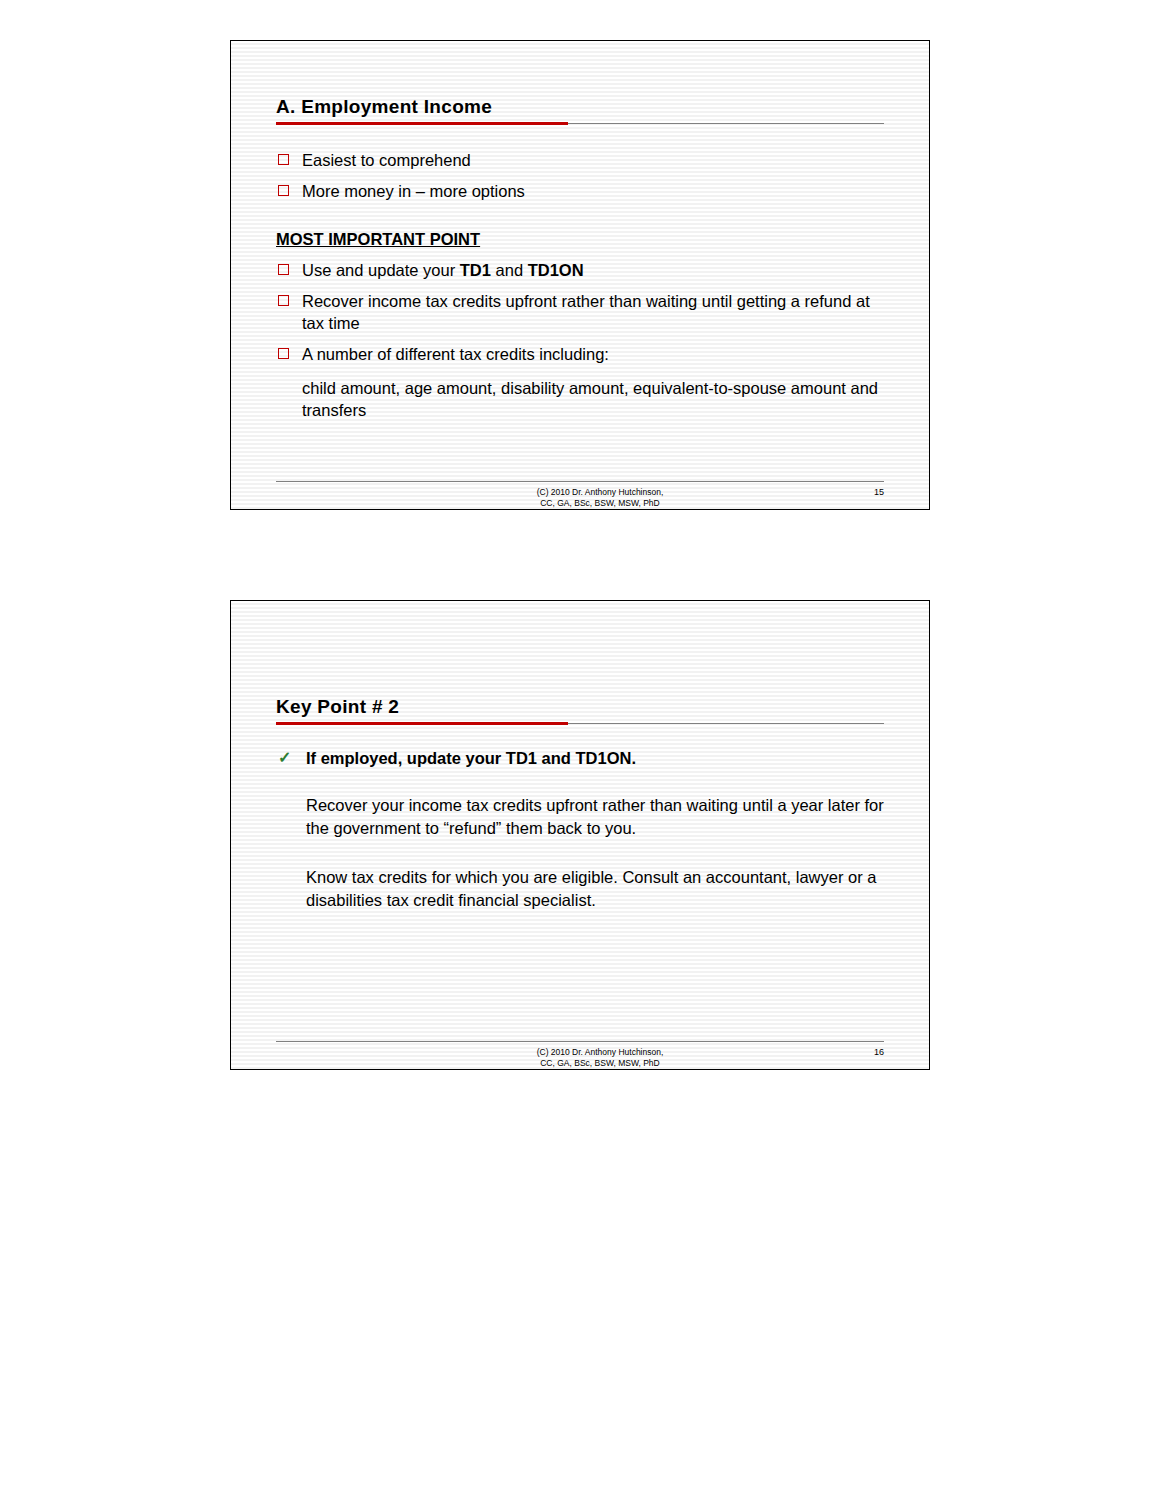A. Employment Income
Easiest to comprehend
More money in – more options
MOST IMPORTANT POINT
Use and update your TD1 and TD1ON
Recover income tax credits upfront rather than waiting until getting a refund at tax time
A number of different tax credits including:
child amount, age amount, disability amount, equivalent-to-spouse amount and transfers
(C) 2010 Dr. Anthony Hutchinson,
CC, GA, BSc, BSW, MSW, PhD
15
Key Point # 2
If employed, update your TD1 and TD1ON.
Recover your income tax credits upfront rather than waiting until a year later for the government to “refund” them back to you.
Know tax credits for which you are eligible. Consult an accountant, lawyer or a disabilities tax credit financial specialist.
(C) 2010 Dr. Anthony Hutchinson,
CC, GA, BSc, BSW, MSW, PhD
16